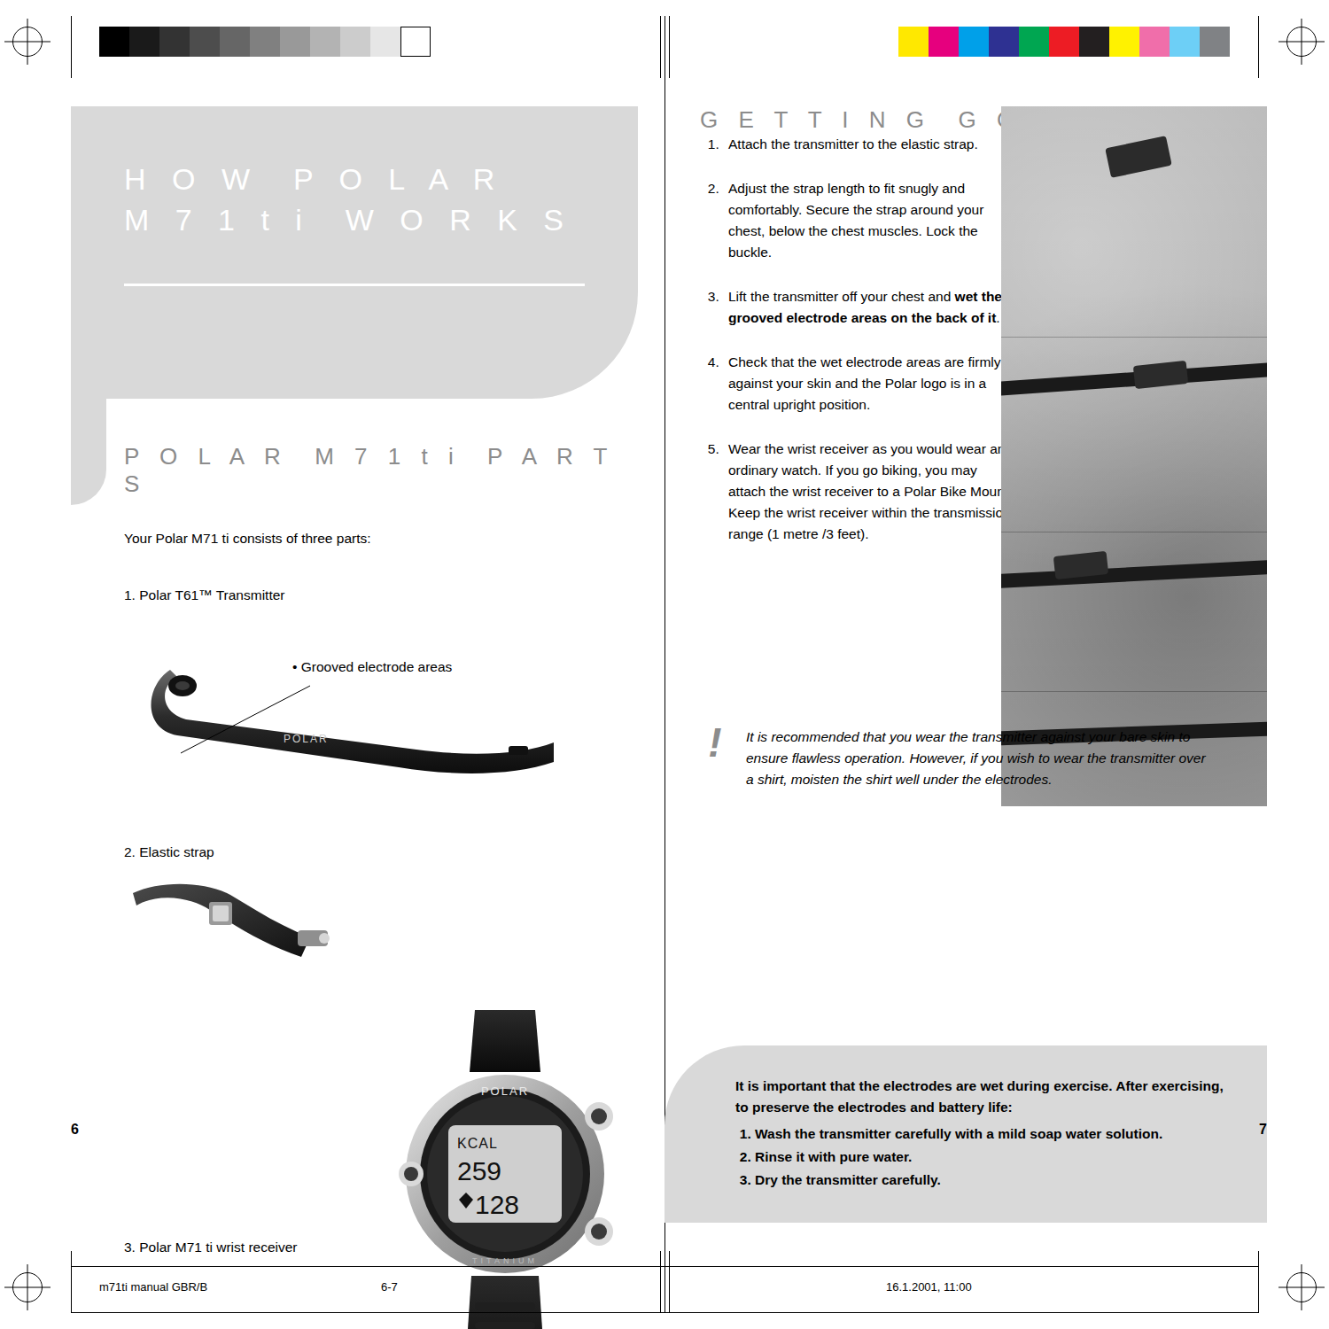H O W P O L A R
M 7 1 t i W O R K S
P O L A R M 7 1 t i P A R T S
Your Polar M71 ti consists of three parts:
1. Polar T61™ Transmitter
POLAR
• Grooved electrode areas
2. Elastic strap
KCAL 259 128 POLAR TITANIUM
3. Polar M71 ti wrist receiver
6
G E T T I N G G O I N G
Attach the transmitter to the elastic strap.
Adjust the strap length to fit snugly and comfortably. Secure the strap around your chest, below the chest muscles. Lock the buckle.
Lift the transmitter off your chest and wet the grooved electrode areas on the back of it.
Check that the wet electrode areas are firmly against your skin and the Polar logo is in a central upright position.
Wear the wrist receiver as you would wear an ordinary watch. If you go biking, you may attach the wrist receiver to a Polar Bike Mount. Keep the wrist receiver within the transmission range (1 metre /3 feet).
!
It is recommended that you wear the transmitter against your bare skin to ensure flawless operation. However, if you wish to wear the transmitter over a shirt, moisten the shirt well under the electrodes.
It is important that the electrodes are wet during exercise. After exercising, to preserve the electrodes and battery life:
Wash the transmitter carefully with a mild soap water solution.
Rinse it with pure water.
Dry the transmitter carefully.
7
m71ti manual GBR/B
6-7
16.1.2001, 11:00